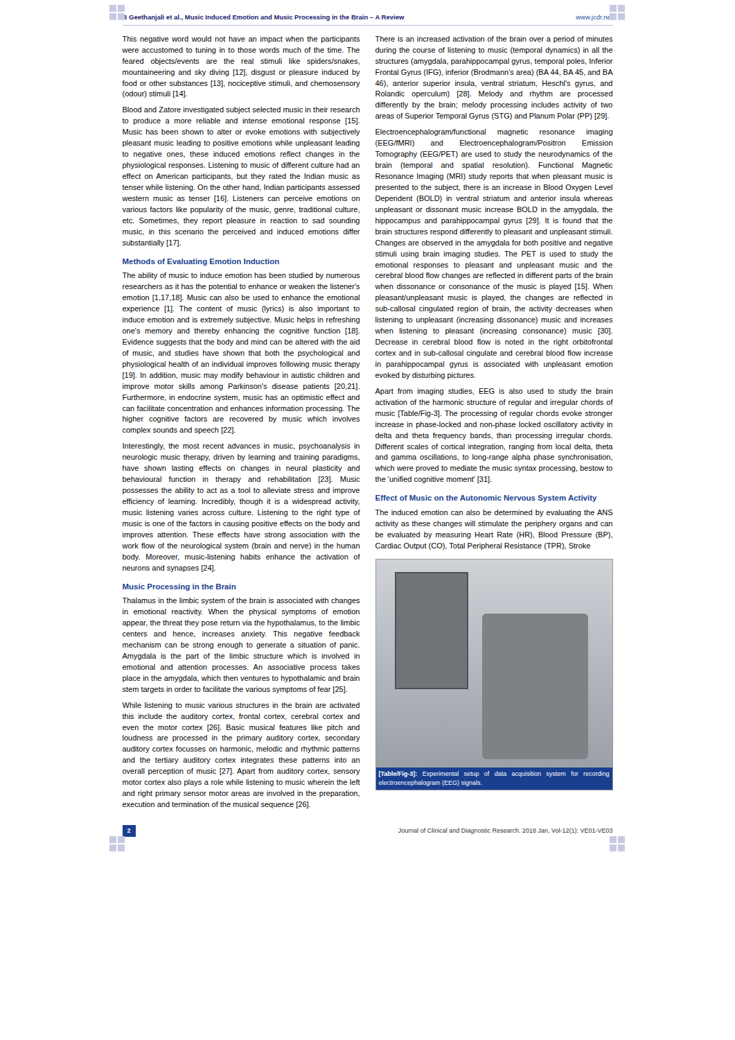B Geethanjali et al., Music Induced Emotion and Music Processing in the Brain – A Review
www.jcdr.net
This negative word would not have an impact when the participants were accustomed to tuning in to those words much of the time. The feared objects/events are the real stimuli like spiders/snakes, mountaineering and sky diving [12], disgust or pleasure induced by food or other substances [13], nociceptive stimuli, and chemosensory (odour) stimuli [14].
Blood and Zatore investigated subject selected music in their research to produce a more reliable and intense emotional response [15]. Music has been shown to alter or evoke emotions with subjectively pleasant music leading to positive emotions while unpleasant leading to negative ones, these induced emotions reflect changes in the physiological responses. Listening to music of different culture had an effect on American participants, but they rated the Indian music as tenser while listening. On the other hand, Indian participants assessed western music as tenser [16]. Listeners can perceive emotions on various factors like popularity of the music, genre, traditional culture, etc. Sometimes, they report pleasure in reaction to sad sounding music, in this scenario the perceived and induced emotions differ substantially [17].
Methods of Evaluating Emotion Induction
The ability of music to induce emotion has been studied by numerous researchers as it has the potential to enhance or weaken the listener's emotion [1,17,18]. Music can also be used to enhance the emotional experience [1]. The content of music (lyrics) is also important to induce emotion and is extremely subjective. Music helps in refreshing one's memory and thereby enhancing the cognitive function [18]. Evidence suggests that the body and mind can be altered with the aid of music, and studies have shown that both the psychological and physiological health of an individual improves following music therapy [19]. In addition, music may modify behaviour in autistic children and improve motor skills among Parkinson's disease patients [20,21]. Furthermore, in endocrine system, music has an optimistic effect and can facilitate concentration and enhances information processing. The higher cognitive factors are recovered by music which involves complex sounds and speech [22].
Interestingly, the most recent advances in music, psychoanalysis in neurologic music therapy, driven by learning and training paradigms, have shown lasting effects on changes in neural plasticity and behavioural function in therapy and rehabilitation [23]. Music possesses the ability to act as a tool to alleviate stress and improve efficiency of learning. Incredibly, though it is a widespread activity, music listening varies across culture. Listening to the right type of music is one of the factors in causing positive effects on the body and improves attention. These effects have strong association with the work flow of the neurological system (brain and nerve) in the human body. Moreover, music-listening habits enhance the activation of neurons and synapses [24].
Music Processing in the Brain
Thalamus in the limbic system of the brain is associated with changes in emotional reactivity. When the physical symptoms of emotion appear, the threat they pose return via the hypothalamus, to the limbic centers and hence, increases anxiety. This negative feedback mechanism can be strong enough to generate a situation of panic. Amygdala is the part of the limbic structure which is involved in emotional and attention processes. An associative process takes place in the amygdala, which then ventures to hypothalamic and brain stem targets in order to facilitate the various symptoms of fear [25].
While listening to music various structures in the brain are activated this include the auditory cortex, frontal cortex, cerebral cortex and even the motor cortex [26]. Basic musical features like pitch and loudness are processed in the primary auditory cortex, secondary auditory cortex focusses on harmonic, melodic and rhythmic patterns and the tertiary auditory cortex integrates these patterns into an overall perception of music [27]. Apart from auditory cortex, sensory motor cortex also plays a role while listening to music wherein the left and right primary sensor motor areas are involved in the preparation, execution and termination of the musical sequence [26].
There is an increased activation of the brain over a period of minutes during the course of listening to music (temporal dynamics) in all the structures (amygdala, parahippocampal gyrus, temporal poles, Inferior Frontal Gyrus (IFG), inferior (Brodmann's area) (BA 44, BA 45, and BA 46), anterior superior insula, ventral striatum, Heschl's gyrus, and Rolandic operculum) [28]. Melody and rhythm are processed differently by the brain; melody processing includes activity of two areas of Superior Temporal Gyrus (STG) and Planum Polar (PP) [29].
Electroencephalogram/functional magnetic resonance imaging (EEG/fMRI) and Electroencephalogram/Positron Emission Tomography (EEG/PET) are used to study the neurodynamics of the brain (temporal and spatial resolution). Functional Magnetic Resonance Imaging (MRI) study reports that when pleasant music is presented to the subject, there is an increase in Blood Oxygen Level Dependent (BOLD) in ventral striatum and anterior insula whereas unpleasant or dissonant music increase BOLD in the amygdala, the hippocampus and parahippocampal gyrus [29]. It is found that the brain structures respond differently to pleasant and unpleasant stimuli. Changes are observed in the amygdala for both positive and negative stimuli using brain imaging studies. The PET is used to study the emotional responses to pleasant and unpleasant music and the cerebral blood flow changes are reflected in different parts of the brain when dissonance or consonance of the music is played [15]. When pleasant/unpleasant music is played, the changes are reflected in sub-callosal cingulated region of brain, the activity decreases when listening to unpleasant (increasing dissonance) music and increases when listening to pleasant (increasing consonance) music [30]. Decrease in cerebral blood flow is noted in the right orbitofrontal cortex and in sub-callosal cingulate and cerebral blood flow increase in parahippocampal gyrus is associated with unpleasant emotion evoked by disturbing pictures.
Apart from imaging studies, EEG is also used to study the brain activation of the harmonic structure of regular and irregular chords of music [Table/Fig-3]. The processing of regular chords evoke stronger increase in phase-locked and non-phase locked oscillatory activity in delta and theta frequency bands, than processing irregular chords. Different scales of cortical integration, ranging from local delta, theta and gamma oscillations, to long-range alpha phase synchronisation, which were proved to mediate the music syntax processing, bestow to the 'unified cognitive moment' [31].
Effect of Music on the Autonomic Nervous System Activity
The induced emotion can also be determined by evaluating the ANS activity as these changes will stimulate the periphery organs and can be evaluated by measuring Heart Rate (HR), Blood Pressure (BP), Cardiac Output (CO), Total Peripheral Resistance (TPR), Stroke
[Table/Fig-3]: Experimental setup of data acquisition system for recording electroencephalogram (EEG) signals.
2
Journal of Clinical and Diagnostic Research. 2018 Jan, Vol-12(1): VE01-VE03